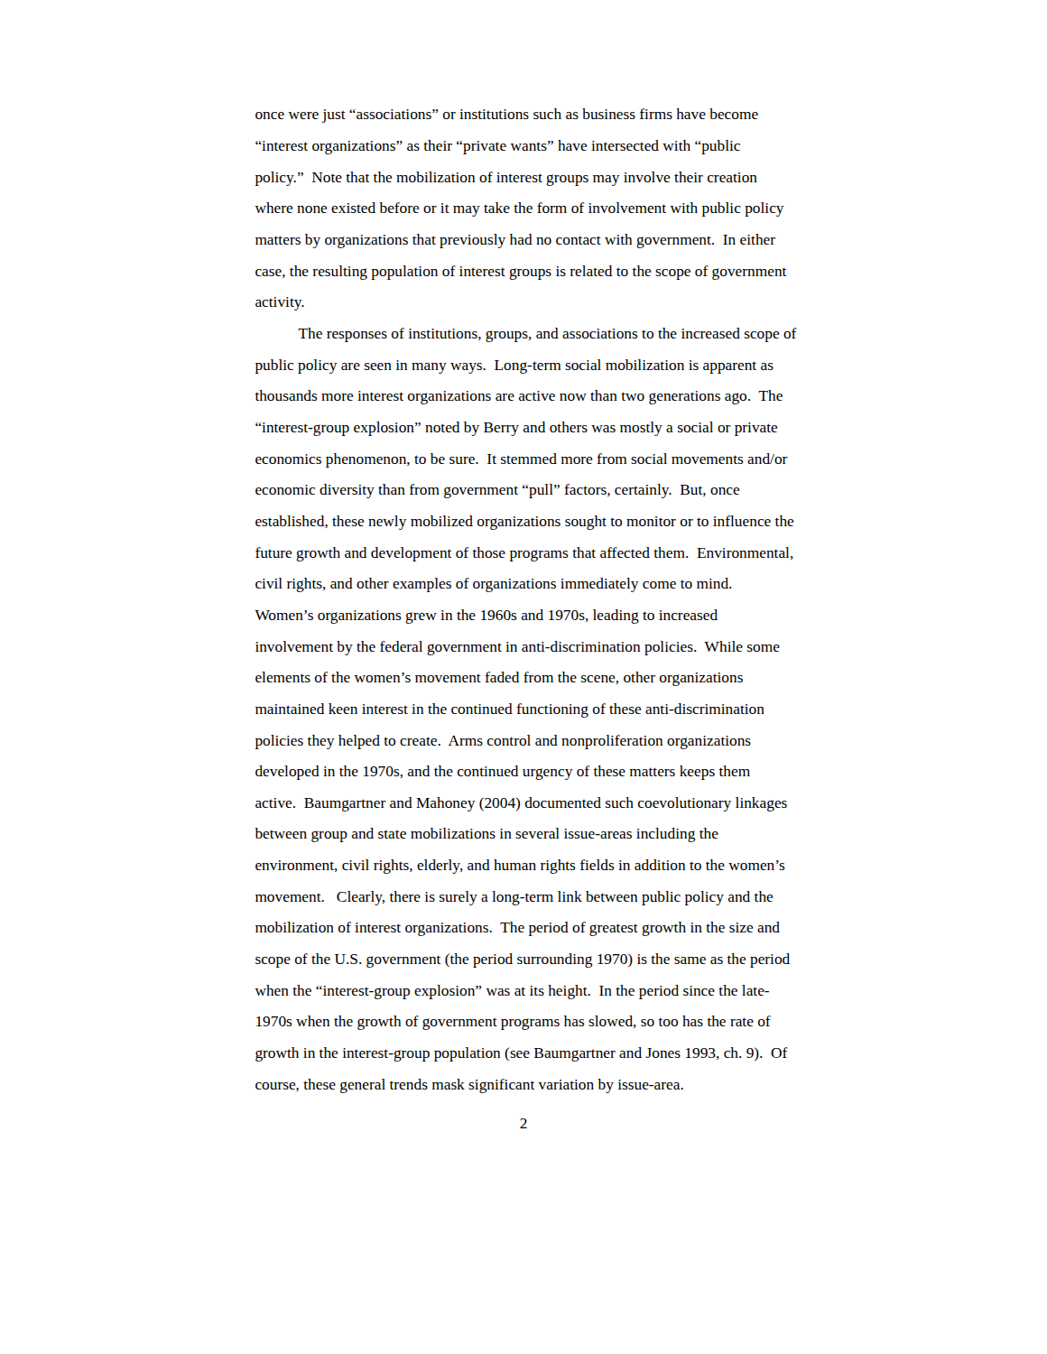once were just “associations” or institutions such as business firms have become “interest organizations” as their “private wants” have intersected with “public policy.” Note that the mobilization of interest groups may involve their creation where none existed before or it may take the form of involvement with public policy matters by organizations that previously had no contact with government. In either case, the resulting population of interest groups is related to the scope of government activity.
The responses of institutions, groups, and associations to the increased scope of public policy are seen in many ways. Long-term social mobilization is apparent as thousands more interest organizations are active now than two generations ago. The “interest-group explosion” noted by Berry and others was mostly a social or private economics phenomenon, to be sure. It stemmed more from social movements and/or economic diversity than from government “pull” factors, certainly. But, once established, these newly mobilized organizations sought to monitor or to influence the future growth and development of those programs that affected them. Environmental, civil rights, and other examples of organizations immediately come to mind. Women’s organizations grew in the 1960s and 1970s, leading to increased involvement by the federal government in anti-discrimination policies. While some elements of the women’s movement faded from the scene, other organizations maintained keen interest in the continued functioning of these anti-discrimination policies they helped to create. Arms control and nonproliferation organizations developed in the 1970s, and the continued urgency of these matters keeps them active. Baumgartner and Mahoney (2004) documented such coevolutionary linkages between group and state mobilizations in several issue-areas including the environment, civil rights, elderly, and human rights fields in addition to the women’s movement. Clearly, there is surely a long-term link between public policy and the mobilization of interest organizations. The period of greatest growth in the size and scope of the U.S. government (the period surrounding 1970) is the same as the period when the “interest-group explosion” was at its height. In the period since the late-1970s when the growth of government programs has slowed, so too has the rate of growth in the interest-group population (see Baumgartner and Jones 1993, ch. 9). Of course, these general trends mask significant variation by issue-area.
2